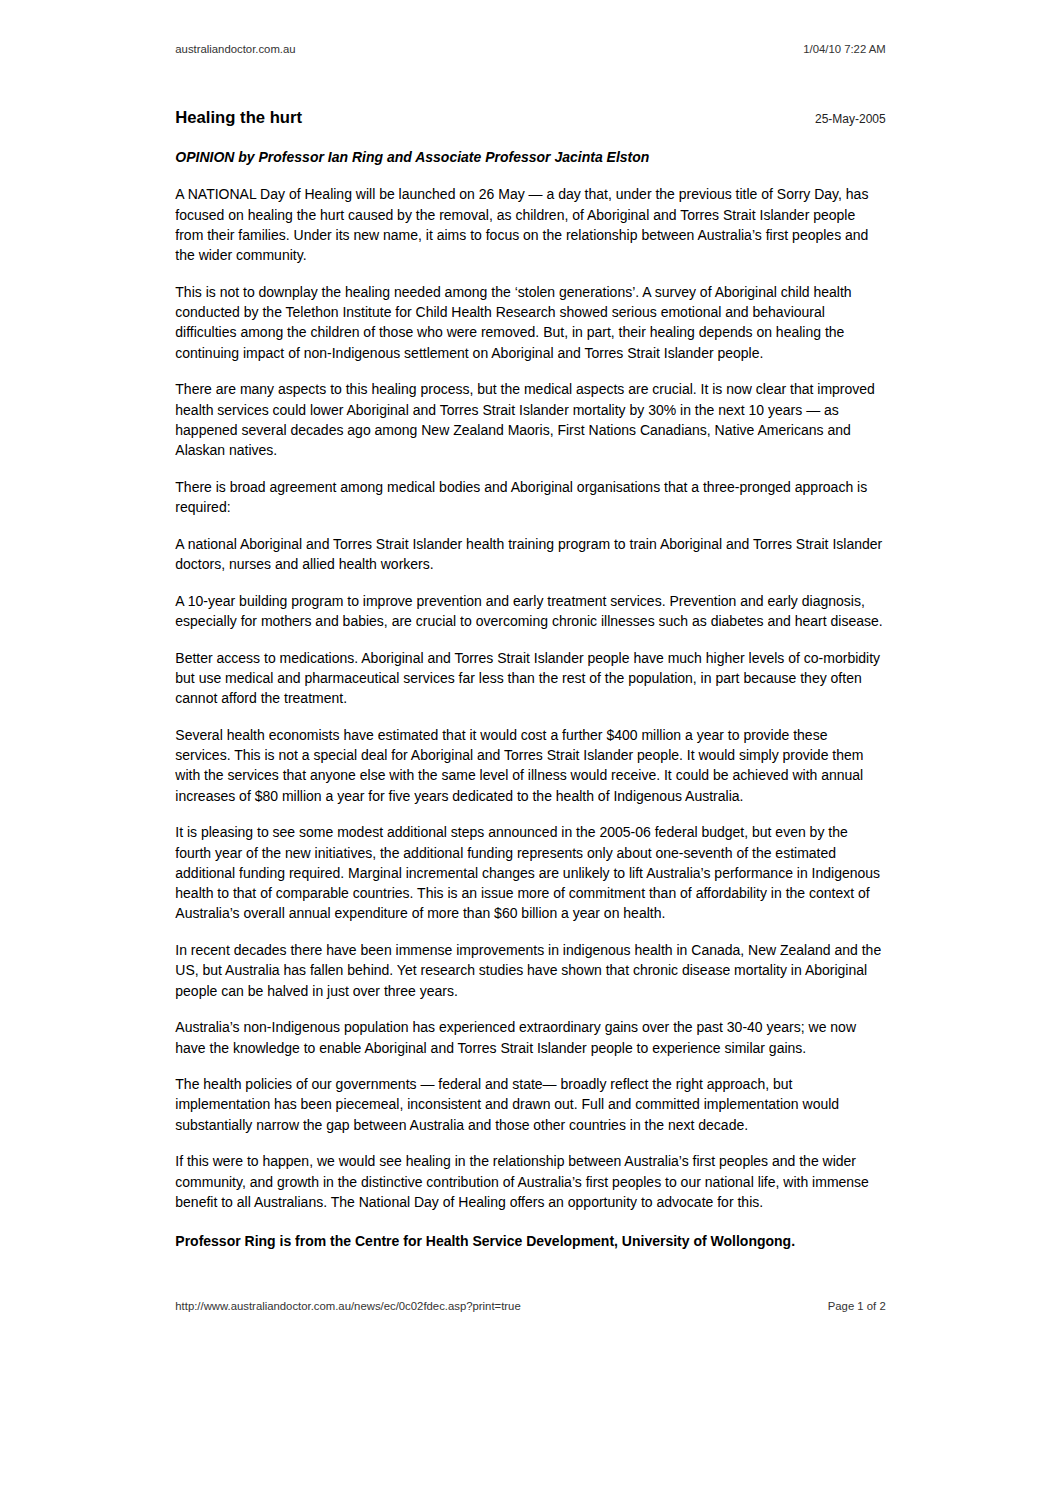australiandoctor.com.au 1/04/10 7:22 AM
Healing the hurt
25-May-2005
OPINION by Professor Ian Ring and Associate Professor Jacinta Elston
A NATIONAL Day of Healing will be launched on 26 May — a day that, under the previous title of Sorry Day, has focused on healing the hurt caused by the removal, as children, of Aboriginal and Torres Strait Islander people from their families. Under its new name, it aims to focus on the relationship between Australia’s first peoples and the wider community.
This is not to downplay the healing needed among the ‘stolen generations’. A survey of Aboriginal child health conducted by the Telethon Institute for Child Health Research showed serious emotional and behavioural difficulties among the children of those who were removed. But, in part, their healing depends on healing the continuing impact of non-Indigenous settlement on Aboriginal and Torres Strait Islander people.
There are many aspects to this healing process, but the medical aspects are crucial. It is now clear that improved health services could lower Aboriginal and Torres Strait Islander mortality by 30% in the next 10 years — as happened several decades ago among New Zealand Maoris, First Nations Canadians, Native Americans and Alaskan natives.
There is broad agreement among medical bodies and Aboriginal organisations that a three-pronged approach is required:
A national Aboriginal and Torres Strait Islander health training program to train Aboriginal and Torres Strait Islander doctors, nurses and allied health workers.
A 10-year building program to improve prevention and early treatment services. Prevention and early diagnosis, especially for mothers and babies, are crucial to overcoming chronic illnesses such as diabetes and heart disease.
Better access to medications. Aboriginal and Torres Strait Islander people have much higher levels of co-morbidity but use medical and pharmaceutical services far less than the rest of the population, in part because they often cannot afford the treatment.
Several health economists have estimated that it would cost a further $400 million a year to provide these services. This is not a special deal for Aboriginal and Torres Strait Islander people. It would simply provide them with the services that anyone else with the same level of illness would receive. It could be achieved with annual increases of $80 million a year for five years dedicated to the health of Indigenous Australia.
It is pleasing to see some modest additional steps announced in the 2005-06 federal budget, but even by the fourth year of the new initiatives, the additional funding represents only about one-seventh of the estimated additional funding required. Marginal incremental changes are unlikely to lift Australia’s performance in Indigenous health to that of comparable countries. This is an issue more of commitment than of affordability in the context of Australia’s overall annual expenditure of more than $60 billion a year on health.
In recent decades there have been immense improvements in indigenous health in Canada, New Zealand and the US, but Australia has fallen behind. Yet research studies have shown that chronic disease mortality in Aboriginal people can be halved in just over three years.
Australia’s non-Indigenous population has experienced extraordinary gains over the past 30-40 years; we now have the knowledge to enable Aboriginal and Torres Strait Islander people to experience similar gains.
The health policies of our governments — federal and state— broadly reflect the right approach, but implementation has been piecemeal, inconsistent and drawn out. Full and committed implementation would substantially narrow the gap between Australia and those other countries in the next decade.
If this were to happen, we would see healing in the relationship between Australia’s first peoples and the wider community, and growth in the distinctive contribution of Australia’s first peoples to our national life, with immense benefit to all Australians. The National Day of Healing offers an opportunity to advocate for this.
Professor Ring is from the Centre for Health Service Development, University of Wollongong.
http://www.australiandoctor.com.au/news/ec/0c02fdec.asp?print=true Page 1 of 2